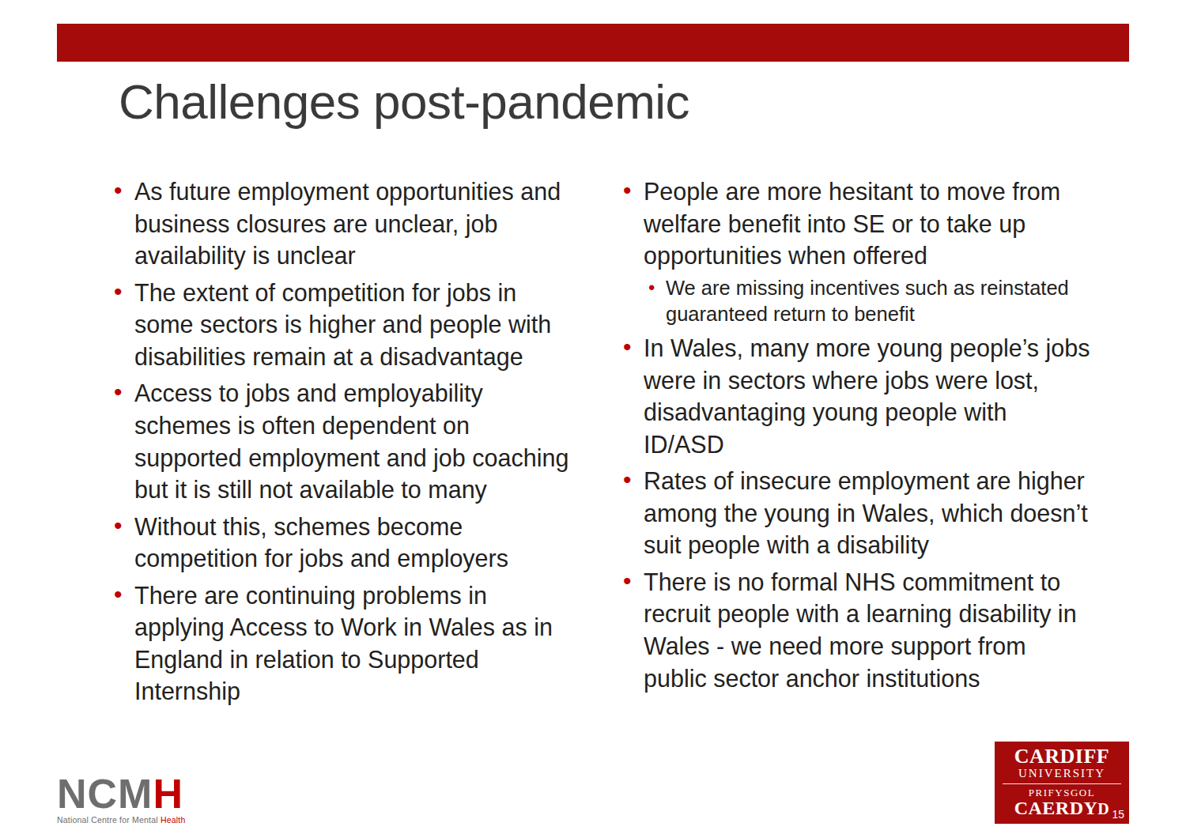Challenges post-pandemic
As future employment opportunities and business closures are unclear, job availability is unclear
The extent of competition for jobs in some sectors is higher and people with disabilities remain at a disadvantage
Access to jobs and employability schemes is often dependent on supported employment and job coaching but it is still not available to many
Without this, schemes become competition for jobs and employers
There are continuing problems in applying Access to Work in Wales as in England in relation to Supported Internship
People are more hesitant to move from welfare benefit into SE or to take up opportunities when offered
We are missing incentives such as reinstated guaranteed return to benefit
In Wales, many more young people’s jobs were in sectors where jobs were lost, disadvantaging young people with ID/ASD
Rates of insecure employment are higher among the young in Wales, which doesn’t suit people with a disability
There is no formal NHS commitment to recruit people with a learning disability in Wales - we need more support from public sector anchor institutions
NCMH
National Centre for Mental Health
CARDIFF
UNIVERSITY
PRIFYSGOL
CAERDYD
15